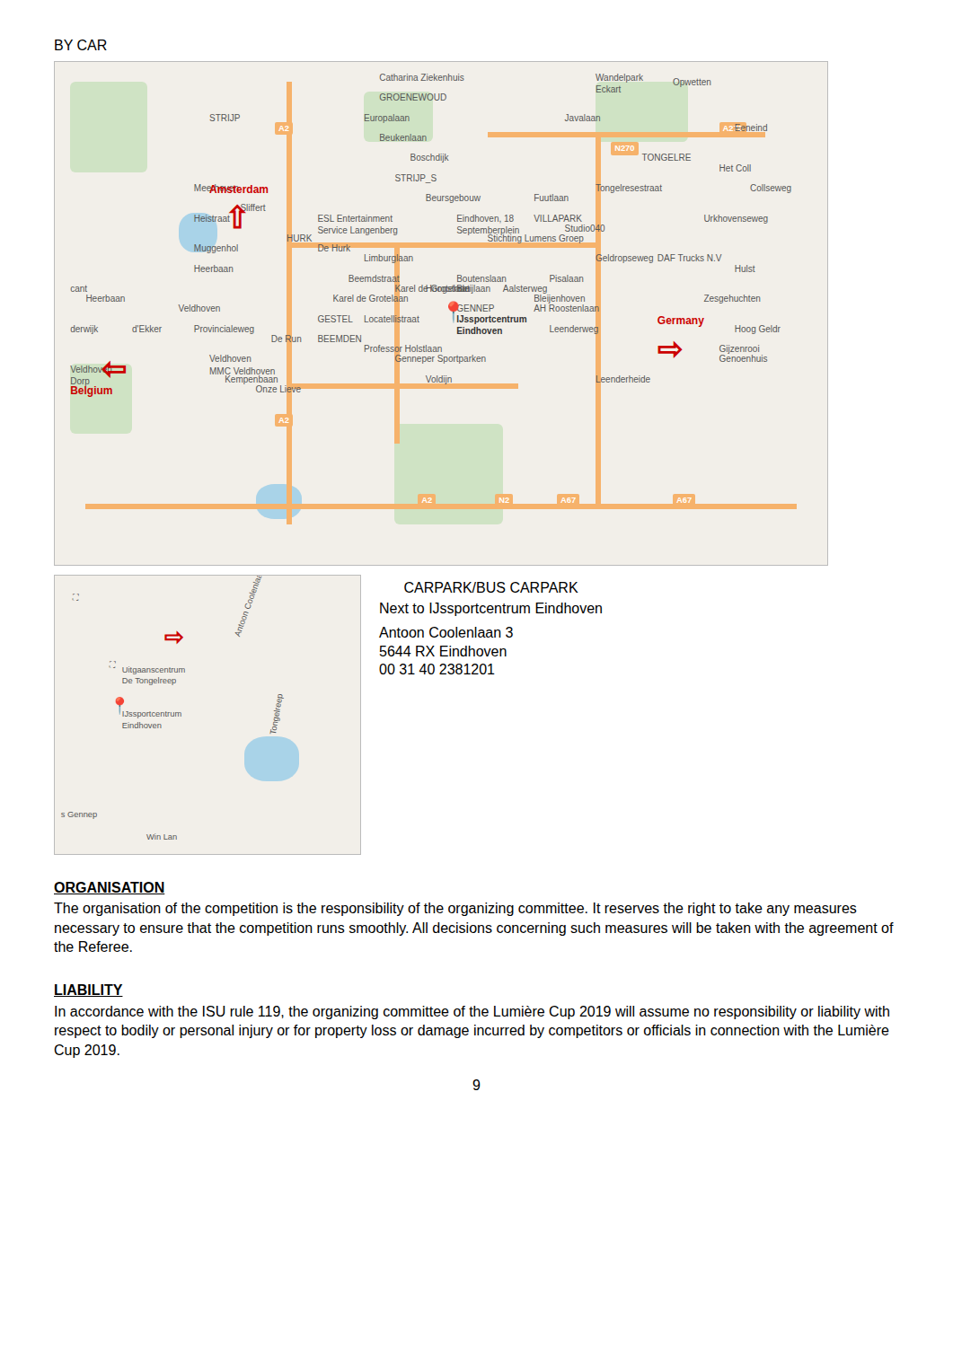BY CAR
A2
A2
A2
A270
N270
N2
A67
A67
Catharina Ziekenhuis
Wandelpark
Eckart
Opwetten
Eeneind
Europalaan
GROENEWOUD
STRIJP
Beukenlaan
Boschdijk
STRIJP_S
Javalaan
TONGELRE
Het Coll
Collseweg
Beursgebouw
Fuutlaan
Tongelresestraat
Eindhoven, 18
Septemberplein
VILLAPARK
Studio040
Urkhovenseweg
ESL Entertainment
Service Langenberg
Heistraat
Sliffert
Meerhoven
Stichting Lumens Groep
De Hurk
HURK
Muggenhol
Heerbaan
Limburglaan
Beemdstraat
Geldropseweg
DAF Trucks N.V
Hulst
Pisalaan
Karel de Grotelaan
Hoogstraat
Bleijlaan
Boutenslaan
Aalsterweg
Bleijenhoven
Zesgehuchten
cant
Heerbaan
Veldhoven
GENNEP
AH Roostenlaan
Locatellistraat
GESTEL
Karel de Grotelaan
Provincialeweg
derwijk
d'Ekker
De Run
BEEMDEN
Professor Holstlaan
Leenderweg
Hoog Geldr
Veldhoven
MMC Veldhoven
Genneper Sportparken
Veldhoven
Dorp
Voldijn
Leenderheide
Kempenbaan
Onze Lieve
Gijzenrooi
Genoenhuis
Amsterdam
Germany
Belgium
⇧
⇨
⇦
📍
IJssportcentrum
Eindhoven
⛶
Antoon Coolenlaan
⇨
⛶
Uitgaanscentrum
De Tongelreep
📍
IJssportcentrum
Eindhoven
Tongelreep
s Gennep
Win Lan
CARPARK/BUS CARPARK
Next to IJssportcentrum Eindhoven
Antoon Coolenlaan 3
5644 RX Eindhoven
00 31 40 2381201
ORGANISATION
The organisation of the competition is the responsibility of the organizing committee. It reserves the right to take any measures necessary to ensure that the competition runs smoothly. All decisions concerning such measures will be taken with the agreement of the Referee.
LIABILITY
In accordance with the ISU rule 119, the organizing committee of the Lumière Cup 2019 will assume no responsibility or liability with respect to bodily or personal injury or for property loss or damage incurred by competitors or officials in connection with the Lumière Cup 2019.
9